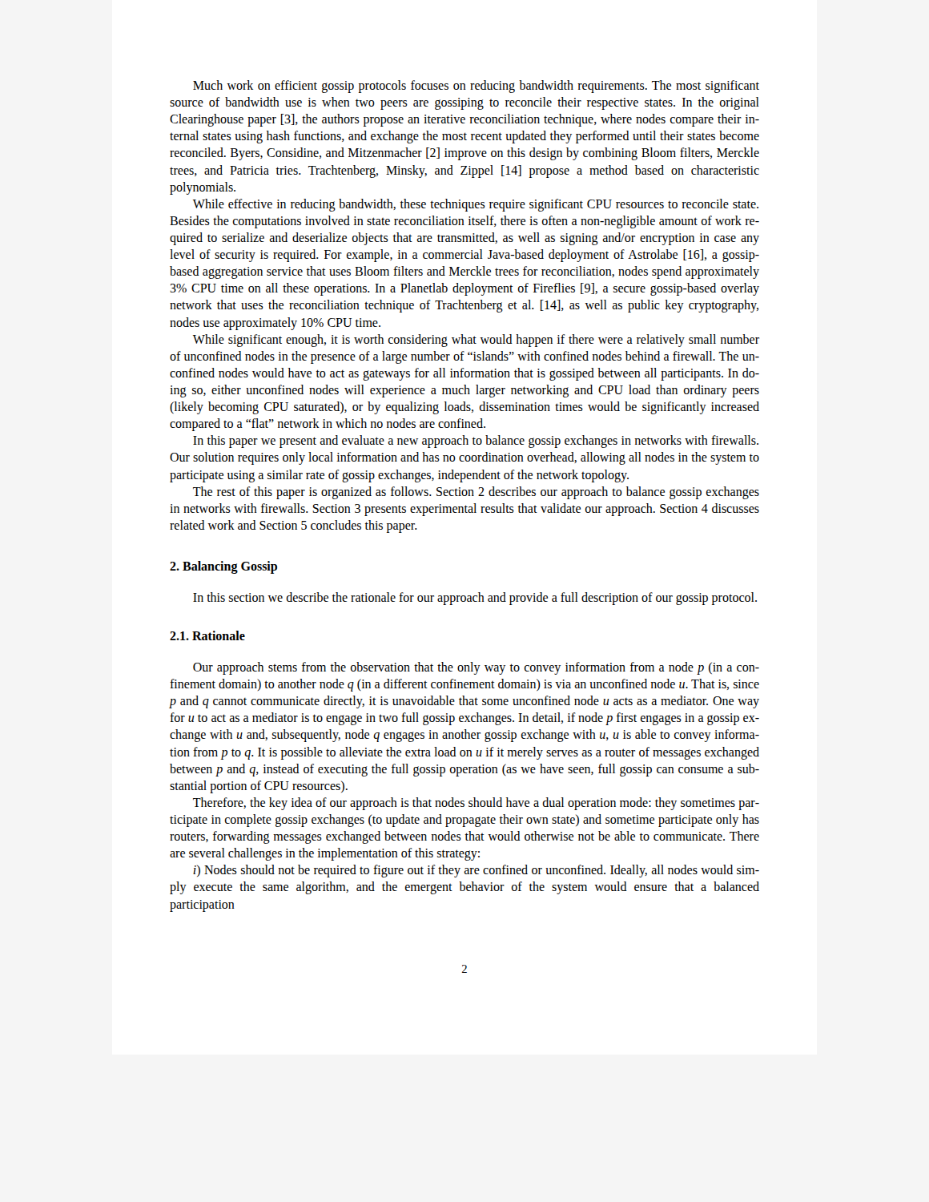Much work on efficient gossip protocols focuses on reducing bandwidth requirements. The most significant source of bandwidth use is when two peers are gossiping to reconcile their respective states. In the original Clearinghouse paper [3], the authors propose an iterative reconciliation technique, where nodes compare their internal states using hash functions, and exchange the most recent updated they performed until their states become reconciled. Byers, Considine, and Mitzenmacher [2] improve on this design by combining Bloom filters, Merckle trees, and Patricia tries. Trachtenberg, Minsky, and Zippel [14] propose a method based on characteristic polynomials.
While effective in reducing bandwidth, these techniques require significant CPU resources to reconcile state. Besides the computations involved in state reconciliation itself, there is often a non-negligible amount of work required to serialize and deserialize objects that are transmitted, as well as signing and/or encryption in case any level of security is required. For example, in a commercial Java-based deployment of Astrolabe [16], a gossip-based aggregation service that uses Bloom filters and Merckle trees for reconciliation, nodes spend approximately 3% CPU time on all these operations. In a Planetlab deployment of Fireflies [9], a secure gossip-based overlay network that uses the reconciliation technique of Trachtenberg et al. [14], as well as public key cryptography, nodes use approximately 10% CPU time.
While significant enough, it is worth considering what would happen if there were a relatively small number of unconfined nodes in the presence of a large number of “islands” with confined nodes behind a firewall. The unconfined nodes would have to act as gateways for all information that is gossiped between all participants. In doing so, either unconfined nodes will experience a much larger networking and CPU load than ordinary peers (likely becoming CPU saturated), or by equalizing loads, dissemination times would be significantly increased compared to a “flat” network in which no nodes are confined.
In this paper we present and evaluate a new approach to balance gossip exchanges in networks with firewalls. Our solution requires only local information and has no coordination overhead, allowing all nodes in the system to participate using a similar rate of gossip exchanges, independent of the network topology.
The rest of this paper is organized as follows. Section 2 describes our approach to balance gossip exchanges in networks with firewalls. Section 3 presents experimental results that validate our approach. Section 4 discusses related work and Section 5 concludes this paper.
2. Balancing Gossip
In this section we describe the rationale for our approach and provide a full description of our gossip protocol.
2.1. Rationale
Our approach stems from the observation that the only way to convey information from a node p (in a confinement domain) to another node q (in a different confinement domain) is via an unconfined node u. That is, since p and q cannot communicate directly, it is unavoidable that some unconfined node u acts as a mediator. One way for u to act as a mediator is to engage in two full gossip exchanges. In detail, if node p first engages in a gossip exchange with u and, subsequently, node q engages in another gossip exchange with u, u is able to convey information from p to q. It is possible to alleviate the extra load on u if it merely serves as a router of messages exchanged between p and q, instead of executing the full gossip operation (as we have seen, full gossip can consume a substantial portion of CPU resources).
Therefore, the key idea of our approach is that nodes should have a dual operation mode: they sometimes participate in complete gossip exchanges (to update and propagate their own state) and sometime participate only has routers, forwarding messages exchanged between nodes that would otherwise not be able to communicate. There are several challenges in the implementation of this strategy:
i) Nodes should not be required to figure out if they are confined or unconfined. Ideally, all nodes would simply execute the same algorithm, and the emergent behavior of the system would ensure that a balanced participation
2